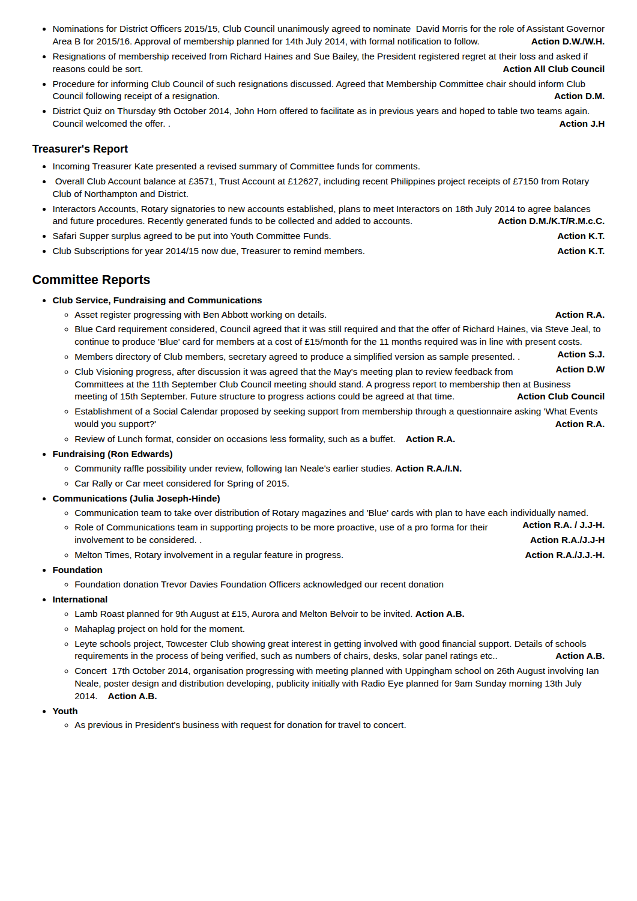Nominations for District Officers 2015/15, Club Council unanimously agreed to nominate David Morris for the role of Assistant Governor Area B for 2015/16. Approval of membership planned for 14th July 2014, with formal notification to follow. Action D.W./W.H.
Resignations of membership received from Richard Haines and Sue Bailey, the President registered regret at their loss and asked if reasons could be sort. Action All Club Council
Procedure for informing Club Council of such resignations discussed. Agreed that Membership Committee chair should inform Club Council following receipt of a resignation. Action D.M.
District Quiz on Thursday 9th October 2014, John Horn offered to facilitate as in previous years and hoped to table two teams again. Council welcomed the offer. Action J.H.
Treasurer's Report
Incoming Treasurer Kate presented a revised summary of Committee funds for comments.
Overall Club Account balance at £3571, Trust Account at £12627, including recent Philippines project receipts of £7150 from Rotary Club of Northampton and District.
Interactors Accounts, Rotary signatories to new accounts established, plans to meet Interactors on 18th July 2014 to agree balances and future procedures. Recently generated funds to be collected and added to accounts. Action D.M./K.T/R.M.c.C.
Safari Supper surplus agreed to be put into Youth Committee Funds. Action K.T.
Club Subscriptions for year 2014/15 now due, Treasurer to remind members. Action K.T.
Committee Reports
Club Service, Fundraising and Communications
Asset register progressing with Ben Abbott working on details. Action R.A.
Blue Card requirement considered, Council agreed that it was still required and that the offer of Richard Haines, via Steve Jeal, to continue to produce 'Blue' card for members at a cost of £15/month for the 11 months required was in line with present costs. Action S.J.
Members directory of Club members, secretary agreed to produce a simplified version as sample presented. Action D.W.
Club Visioning progress, after discussion it was agreed that the May's meeting plan to review feedback from Committees at the 11th September Club Council meeting should stand. A progress report to membership then at Business meeting of 15th September. Future structure to progress actions could be agreed at that time. Action Club Council
Establishment of a Social Calendar proposed by seeking support from membership through a questionnaire asking 'What Events would you support?' Action R.A.
Review of Lunch format, consider on occasions less formality, such as a buffet. Action R.A.
Fundraising (Ron Edwards)
Community raffle possibility under review, following Ian Neale's earlier studies. Action R.A./I.N.
Car Rally or Car meet considered for Spring of 2015.
Communications (Julia Joseph-Hinde)
Communication team to take over distribution of Rotary magazines and 'Blue' cards with plan to have each individually named. Action R.A. / J.J-H.
Role of Communications team in supporting projects to be more proactive, use of a pro forma for their involvement to be considered. Action R.A./J.J-H.
Melton Times, Rotary involvement in a regular feature in progress. Action R.A./J.J.-H.
Foundation
Foundation donation Trevor Davies Foundation Officers acknowledged our recent donation
International
Lamb Roast planned for 9th August at £15, Aurora and Melton Belvoir to be invited. Action A.B.
Mahaplag project on hold for the moment.
Leyte schools project, Towcester Club showing great interest in getting involved with good financial support. Details of schools requirements in the process of being verified, such as numbers of chairs, desks, solar panel ratings etc.. Action A.B.
Concert 17th October 2014, organisation progressing with meeting planned with Uppingham school on 26th August involving Ian Neale, poster design and distribution developing, publicity initially with Radio Eye planned for 9am Sunday morning 13th July 2014. Action A.B.
Youth
As previous in President's business with request for donation for travel to concert.